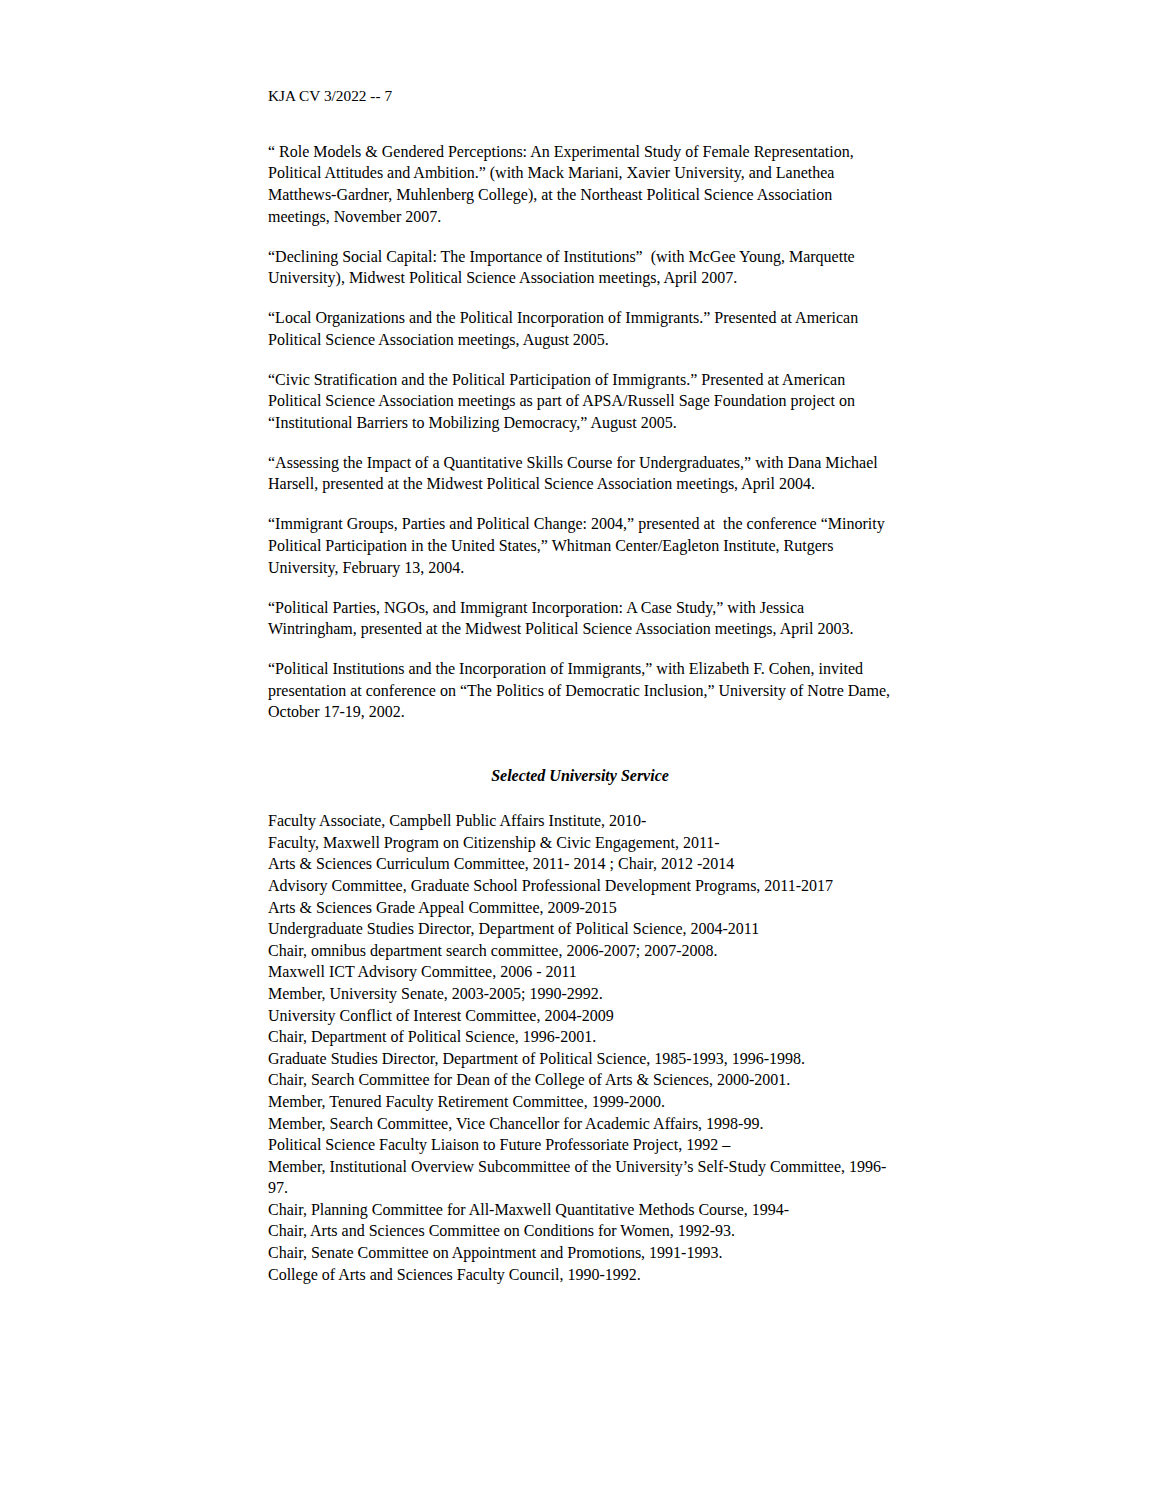KJA CV 3/2022 -- 7
“ Role Models & Gendered Perceptions: An Experimental Study of Female Representation, Political Attitudes and Ambition.” (with Mack Mariani, Xavier University, and Lanethea Matthews-Gardner, Muhlenberg College), at the Northeast Political Science Association meetings, November 2007.
“Declining Social Capital: The Importance of Institutions” (with McGee Young, Marquette University), Midwest Political Science Association meetings, April 2007.
“Local Organizations and the Political Incorporation of Immigrants.” Presented at American Political Science Association meetings, August 2005.
“Civic Stratification and the Political Participation of Immigrants.” Presented at American Political Science Association meetings as part of APSA/Russell Sage Foundation project on “Institutional Barriers to Mobilizing Democracy,” August 2005.
“Assessing the Impact of a Quantitative Skills Course for Undergraduates,” with Dana Michael Harsell, presented at the Midwest Political Science Association meetings, April 2004.
“Immigrant Groups, Parties and Political Change: 2004,” presented at the conference “Minority Political Participation in the United States,” Whitman Center/Eagleton Institute, Rutgers University, February 13, 2004.
“Political Parties, NGOs, and Immigrant Incorporation: A Case Study,” with Jessica Wintringham, presented at the Midwest Political Science Association meetings, April 2003.
“Political Institutions and the Incorporation of Immigrants,” with Elizabeth F. Cohen, invited presentation at conference on “The Politics of Democratic Inclusion,” University of Notre Dame, October 17-19, 2002.
Selected University Service
Faculty Associate, Campbell Public Affairs Institute, 2010-
Faculty, Maxwell Program on Citizenship & Civic Engagement, 2011-
Arts & Sciences Curriculum Committee, 2011- 2014 ; Chair, 2012 -2014
Advisory Committee, Graduate School Professional Development Programs, 2011-2017
Arts & Sciences Grade Appeal Committee, 2009-2015
Undergraduate Studies Director, Department of Political Science, 2004-2011
Chair, omnibus department search committee, 2006-2007; 2007-2008.
Maxwell ICT Advisory Committee, 2006 - 2011
Member, University Senate, 2003-2005; 1990-2992.
University Conflict of Interest Committee, 2004-2009
Chair, Department of Political Science, 1996-2001.
Graduate Studies Director, Department of Political Science, 1985-1993, 1996-1998.
Chair, Search Committee for Dean of the College of Arts & Sciences, 2000-2001.
Member, Tenured Faculty Retirement Committee, 1999-2000.
Member, Search Committee, Vice Chancellor for Academic Affairs, 1998-99.
Political Science Faculty Liaison to Future Professoriate Project, 1992 –
Member, Institutional Overview Subcommittee of the University’s Self-Study Committee, 1996-97.
Chair, Planning Committee for All-Maxwell Quantitative Methods Course, 1994-
Chair, Arts and Sciences Committee on Conditions for Women, 1992-93.
Chair, Senate Committee on Appointment and Promotions, 1991-1993.
College of Arts and Sciences Faculty Council, 1990-1992.